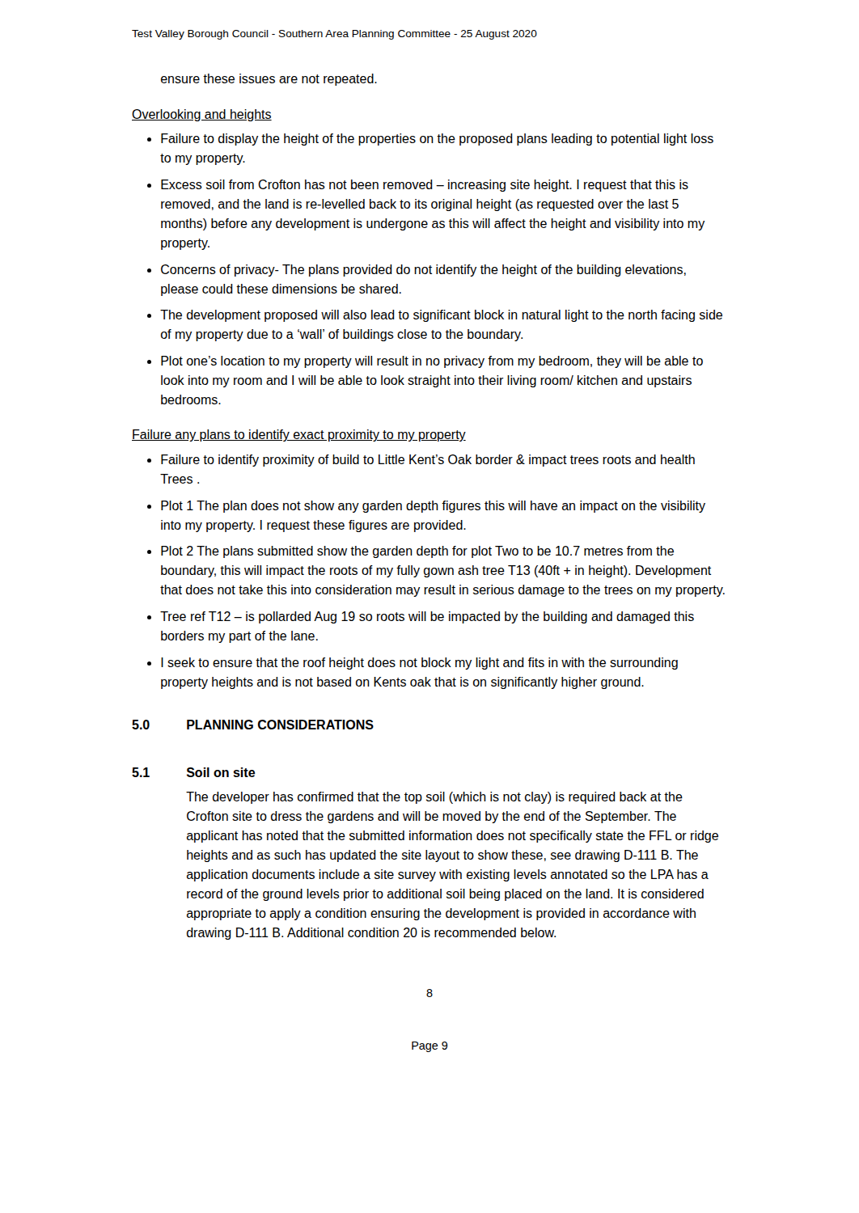Test Valley Borough Council - Southern Area Planning Committee - 25 August 2020
ensure these issues are not repeated.
Overlooking and heights
Failure to display the height of the properties on the proposed plans leading to potential light loss to my property.
Excess soil from Crofton has not been removed – increasing site height. I request that this is removed, and the land is re-levelled back to its original height (as requested over the last 5 months) before any development is undergone as this will affect the height and visibility into my property.
Concerns of privacy- The plans provided do not identify the height of the building elevations, please could these dimensions be shared.
The development proposed will also lead to significant block in natural light to the north facing side of my property due to a ‘wall’ of buildings close to the boundary.
Plot one’s location to my property will result in no privacy from my bedroom, they will be able to look into my room and I will be able to look straight into their living room/ kitchen and upstairs bedrooms.
Failure any plans to identify exact proximity to my property
Failure to identify proximity of build to Little Kent’s Oak border & impact trees roots and health Trees .
Plot 1 The plan does not show any garden depth figures this will have an impact on the visibility into my property. I request these figures are provided.
Plot 2 The plans submitted show the garden depth for plot Two to be 10.7 metres from the boundary, this will impact the roots of my fully gown ash tree T13 (40ft + in height). Development that does not take this into consideration may result in serious damage to the trees on my property.
Tree ref T12 – is pollarded Aug 19 so roots will be impacted by the building and damaged this borders my part of the lane.
I seek to ensure that the roof height does not block my light and fits in with the surrounding property heights and is not based on Kents oak that is on significantly higher ground.
5.0
PLANNING CONSIDERATIONS
5.1
Soil on site
The developer has confirmed that the top soil (which is not clay) is required back at the Crofton site to dress the gardens and will be moved by the end of the September. The applicant has noted that the submitted information does not specifically state the FFL or ridge heights and as such has updated the site layout to show these, see drawing D-111 B. The application documents include a site survey with existing levels annotated so the LPA has a record of the ground levels prior to additional soil being placed on the land. It is considered appropriate to apply a condition ensuring the development is provided in accordance with drawing D-111 B. Additional condition 20 is recommended below.
8
Page 9